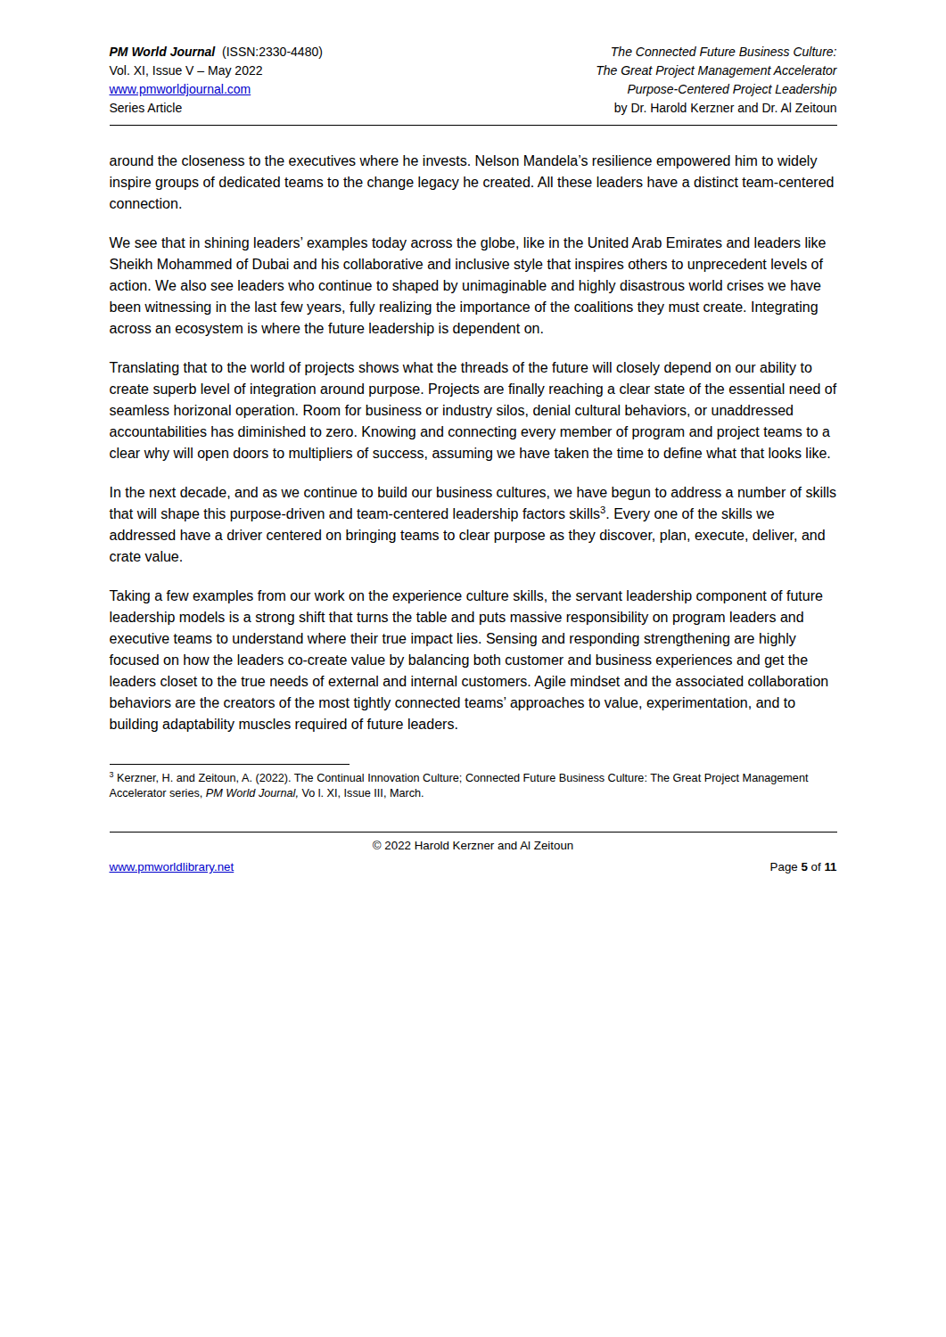PM World Journal (ISSN:2330-4480)
Vol. XI, Issue V – May 2022
www.pmworldjournal.com
Series Article
The Connected Future Business Culture:
The Great Project Management Accelerator
Purpose-Centered Project Leadership
by Dr. Harold Kerzner and Dr. Al Zeitoun
around the closeness to the executives where he invests. Nelson Mandela’s resilience empowered him to widely inspire groups of dedicated teams to the change legacy he created. All these leaders have a distinct team-centered connection.
We see that in shining leaders’ examples today across the globe, like in the United Arab Emirates and leaders like Sheikh Mohammed of Dubai and his collaborative and inclusive style that inspires others to unprecedent levels of action. We also see leaders who continue to shaped by unimaginable and highly disastrous world crises we have been witnessing in the last few years, fully realizing the importance of the coalitions they must create. Integrating across an ecosystem is where the future leadership is dependent on.
Translating that to the world of projects shows what the threads of the future will closely depend on our ability to create superb level of integration around purpose. Projects are finally reaching a clear state of the essential need of seamless horizonal operation. Room for business or industry silos, denial cultural behaviors, or unaddressed accountabilities has diminished to zero. Knowing and connecting every member of program and project teams to a clear why will open doors to multipliers of success, assuming we have taken the time to define what that looks like.
In the next decade, and as we continue to build our business cultures, we have begun to address a number of skills that will shape this purpose-driven and team-centered leadership factors skills3. Every one of the skills we addressed have a driver centered on bringing teams to clear purpose as they discover, plan, execute, deliver, and crate value.
Taking a few examples from our work on the experience culture skills, the servant leadership component of future leadership models is a strong shift that turns the table and puts massive responsibility on program leaders and executive teams to understand where their true impact lies. Sensing and responding strengthening are highly focused on how the leaders co-create value by balancing both customer and business experiences and get the leaders closet to the true needs of external and internal customers. Agile mindset and the associated collaboration behaviors are the creators of the most tightly connected teams’ approaches to value, experimentation, and to building adaptability muscles required of future leaders.
3 Kerzner, H. and Zeitoun, A. (2022). The Continual Innovation Culture; Connected Future Business Culture: The Great Project Management Accelerator series, PM World Journal, Vo l. XI, Issue III, March.
© 2022 Harold Kerzner and Al Zeitoun
www.pmworldlibrary.net
Page 5 of 11